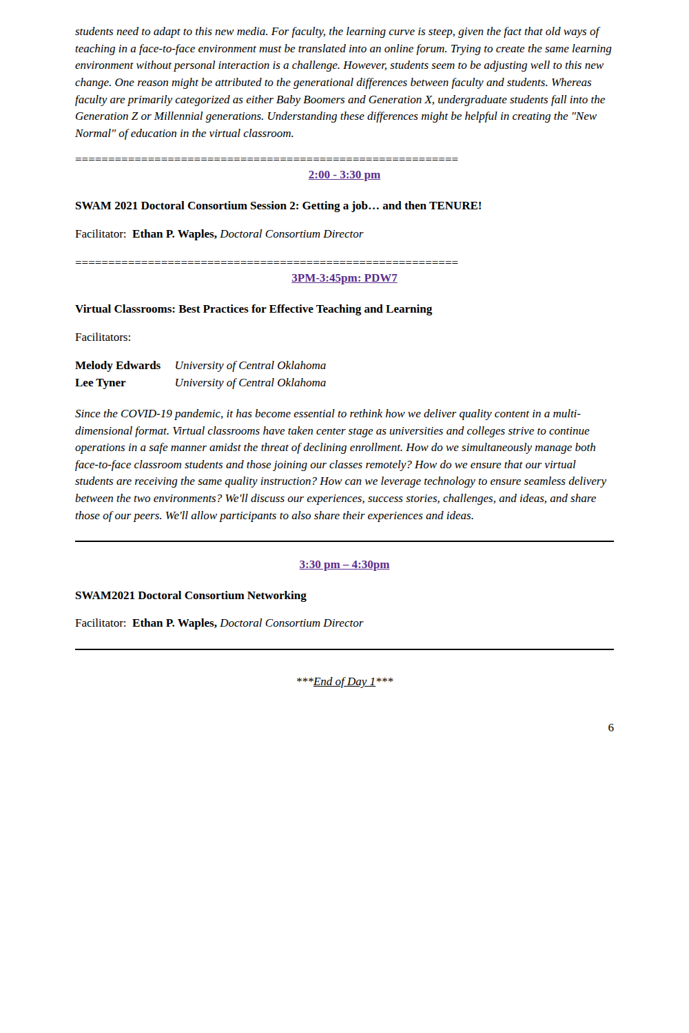students need to adapt to this new media. For faculty, the learning curve is steep, given the fact that old ways of teaching in a face-to-face environment must be translated into an online forum. Trying to create the same learning environment without personal interaction is a challenge. However, students seem to be adjusting well to this new change. One reason might be attributed to the generational differences between faculty and students. Whereas faculty are primarily categorized as either Baby Boomers and Generation X, undergraduate students fall into the Generation Z or Millennial generations. Understanding these differences might be helpful in creating the "New Normal" of education in the virtual classroom.
==========================================================
2:00 - 3:30 pm
SWAM 2021 Doctoral Consortium Session 2: Getting a job… and then TENURE!
Facilitator: Ethan P. Waples, Doctoral Consortium Director
==========================================================
3PM-3:45pm: PDW7
Virtual Classrooms: Best Practices for Effective Teaching and Learning
Facilitators:
| Melody Edwards | University of Central Oklahoma |
| Lee Tyner | University of Central Oklahoma |
Since the COVID-19 pandemic, it has become essential to rethink how we deliver quality content in a multi-dimensional format. Virtual classrooms have taken center stage as universities and colleges strive to continue operations in a safe manner amidst the threat of declining enrollment. How do we simultaneously manage both face-to-face classroom students and those joining our classes remotely? How do we ensure that our virtual students are receiving the same quality instruction? How can we leverage technology to ensure seamless delivery between the two environments? We'll discuss our experiences, success stories, challenges, and ideas, and share those of our peers. We'll allow participants to also share their experiences and ideas.
3:30 pm – 4:30pm
SWAM2021 Doctoral Consortium Networking
Facilitator: Ethan P. Waples, Doctoral Consortium Director
***End of Day 1***
6